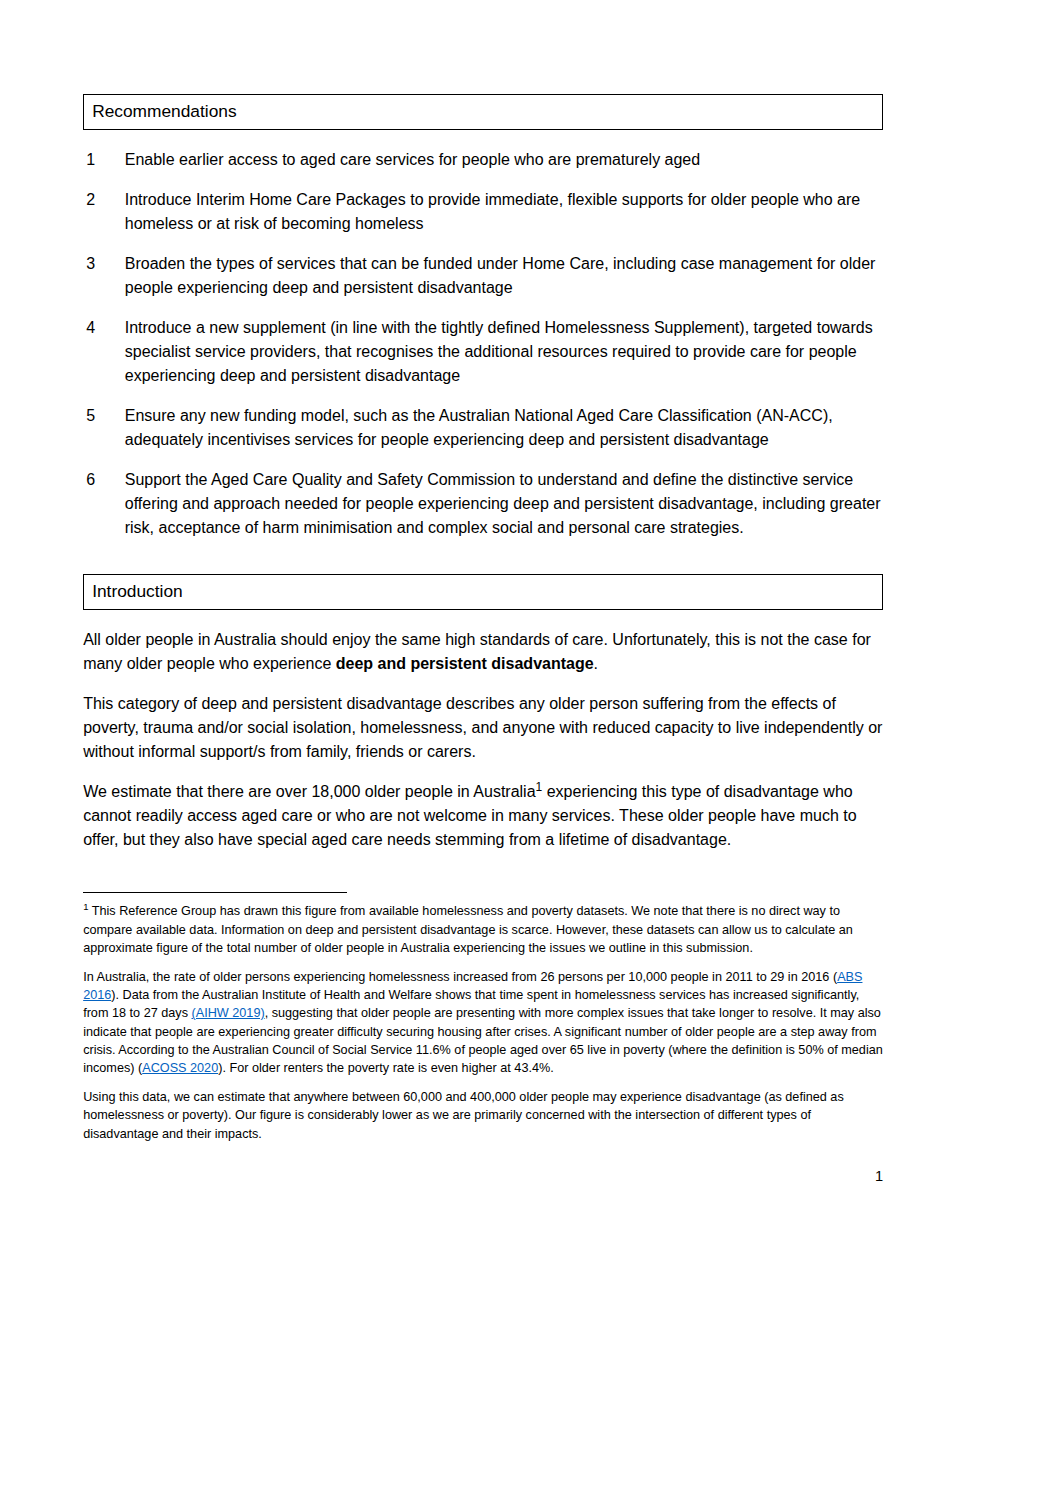Recommendations
Enable earlier access to aged care services for people who are prematurely aged
Introduce Interim Home Care Packages to provide immediate, flexible supports for older people who are homeless or at risk of becoming homeless
Broaden the types of services that can be funded under Home Care, including case management for older people experiencing deep and persistent disadvantage
Introduce a new supplement (in line with the tightly defined Homelessness Supplement), targeted towards specialist service providers, that recognises the additional resources required to provide care for people experiencing deep and persistent disadvantage
Ensure any new funding model, such as the Australian National Aged Care Classification (AN-ACC), adequately incentivises services for people experiencing deep and persistent disadvantage
Support the Aged Care Quality and Safety Commission to understand and define the distinctive service offering and approach needed for people experiencing deep and persistent disadvantage, including greater risk, acceptance of harm minimisation and complex social and personal care strategies.
Introduction
All older people in Australia should enjoy the same high standards of care. Unfortunately, this is not the case for many older people who experience deep and persistent disadvantage.
This category of deep and persistent disadvantage describes any older person suffering from the effects of poverty, trauma and/or social isolation, homelessness, and anyone with reduced capacity to live independently or without informal support/s from family, friends or carers.
We estimate that there are over 18,000 older people in Australia1 experiencing this type of disadvantage who cannot readily access aged care or who are not welcome in many services. These older people have much to offer, but they also have special aged care needs stemming from a lifetime of disadvantage.
1 This Reference Group has drawn this figure from available homelessness and poverty datasets. We note that there is no direct way to compare available data. Information on deep and persistent disadvantage is scarce. However, these datasets can allow us to calculate an approximate figure of the total number of older people in Australia experiencing the issues we outline in this submission.
In Australia, the rate of older persons experiencing homelessness increased from 26 persons per 10,000 people in 2011 to 29 in 2016 (ABS 2016). Data from the Australian Institute of Health and Welfare shows that time spent in homelessness services has increased significantly, from 18 to 27 days (AIHW 2019), suggesting that older people are presenting with more complex issues that take longer to resolve. It may also indicate that people are experiencing greater difficulty securing housing after crises. A significant number of older people are a step away from crisis. According to the Australian Council of Social Service 11.6% of people aged over 65 live in poverty (where the definition is 50% of median incomes) (ACOSS 2020). For older renters the poverty rate is even higher at 43.4%.
Using this data, we can estimate that anywhere between 60,000 and 400,000 older people may experience disadvantage (as defined as homelessness or poverty). Our figure is considerably lower as we are primarily concerned with the intersection of different types of disadvantage and their impacts.
1